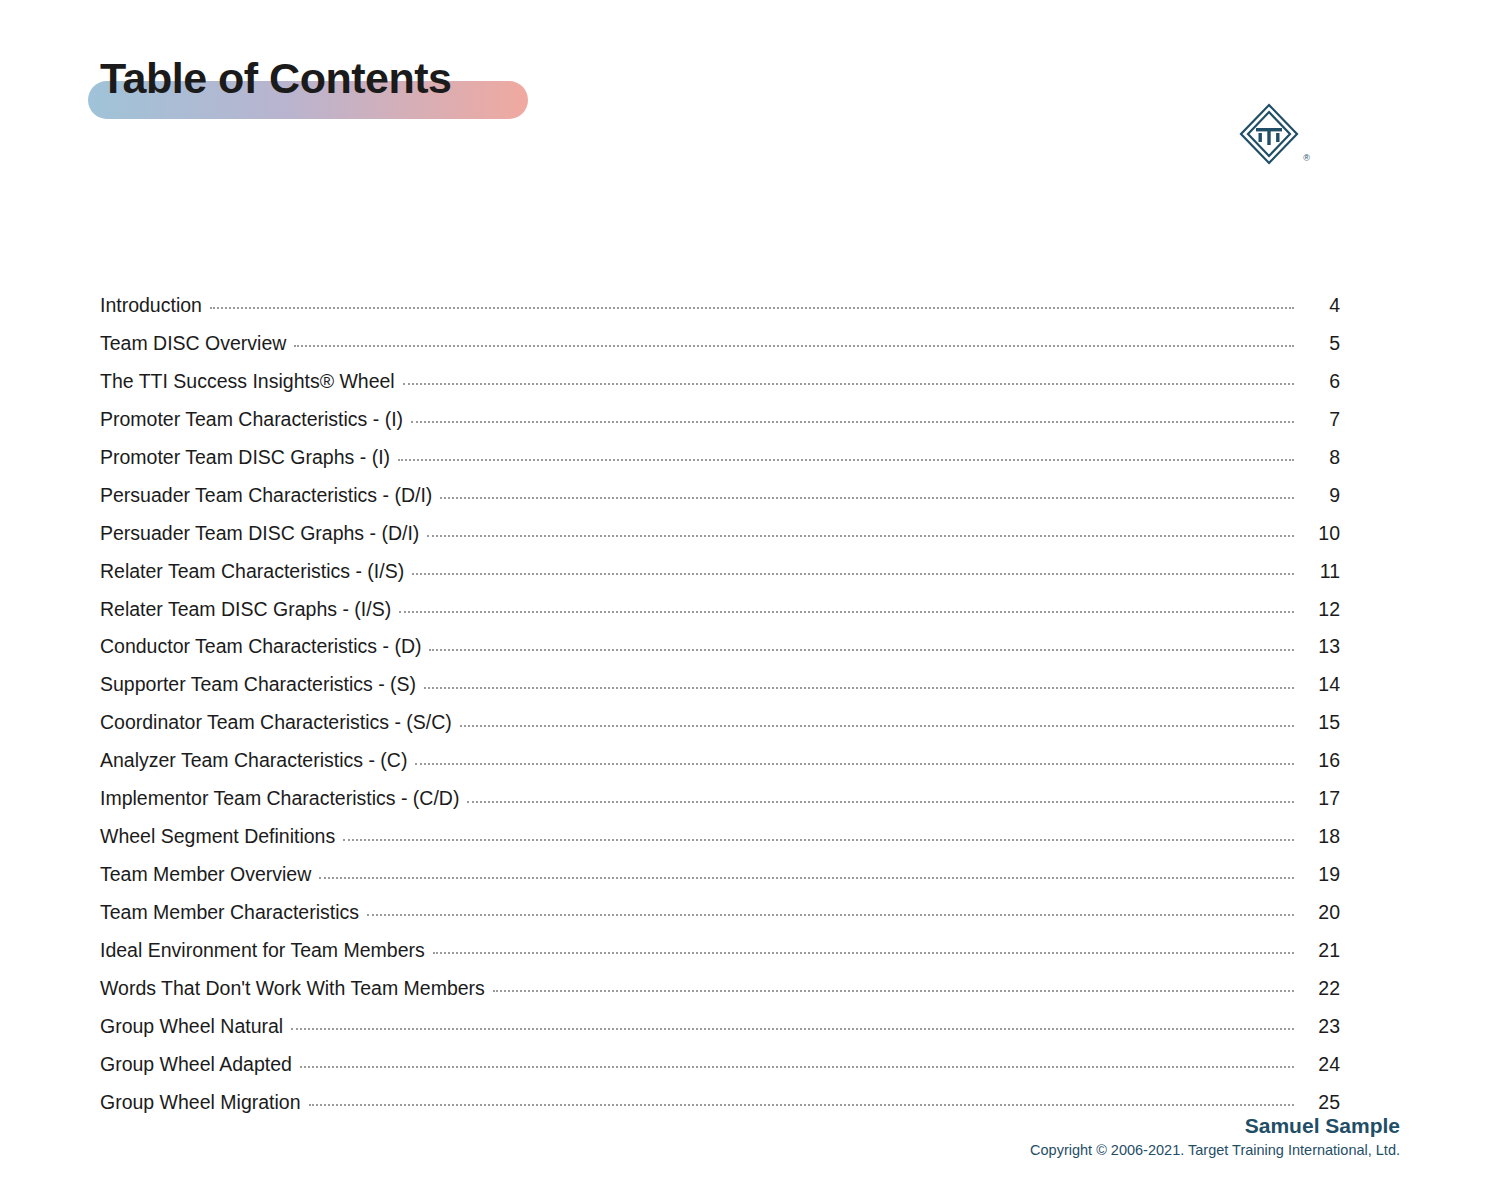Table of Contents
®
Introduction 4
Team DISC Overview 5
The TTI Success Insights® Wheel 6
Promoter Team Characteristics - (I) 7
Promoter Team DISC Graphs - (I) 8
Persuader Team Characteristics - (D/I) 9
Persuader Team DISC Graphs - (D/I) 10
Relater Team Characteristics - (I/S) 11
Relater Team DISC Graphs - (I/S) 12
Conductor Team Characteristics - (D) 13
Supporter Team Characteristics - (S) 14
Coordinator Team Characteristics - (S/C) 15
Analyzer Team Characteristics - (C) 16
Implementor Team Characteristics - (C/D) 17
Wheel Segment Definitions 18
Team Member Overview 19
Team Member Characteristics 20
Ideal Environment for Team Members 21
Words That Don't Work With Team Members 22
Group Wheel Natural 23
Group Wheel Adapted 24
Group Wheel Migration 25
Samuel Sample
Copyright © 2006-2021. Target Training International, Ltd.